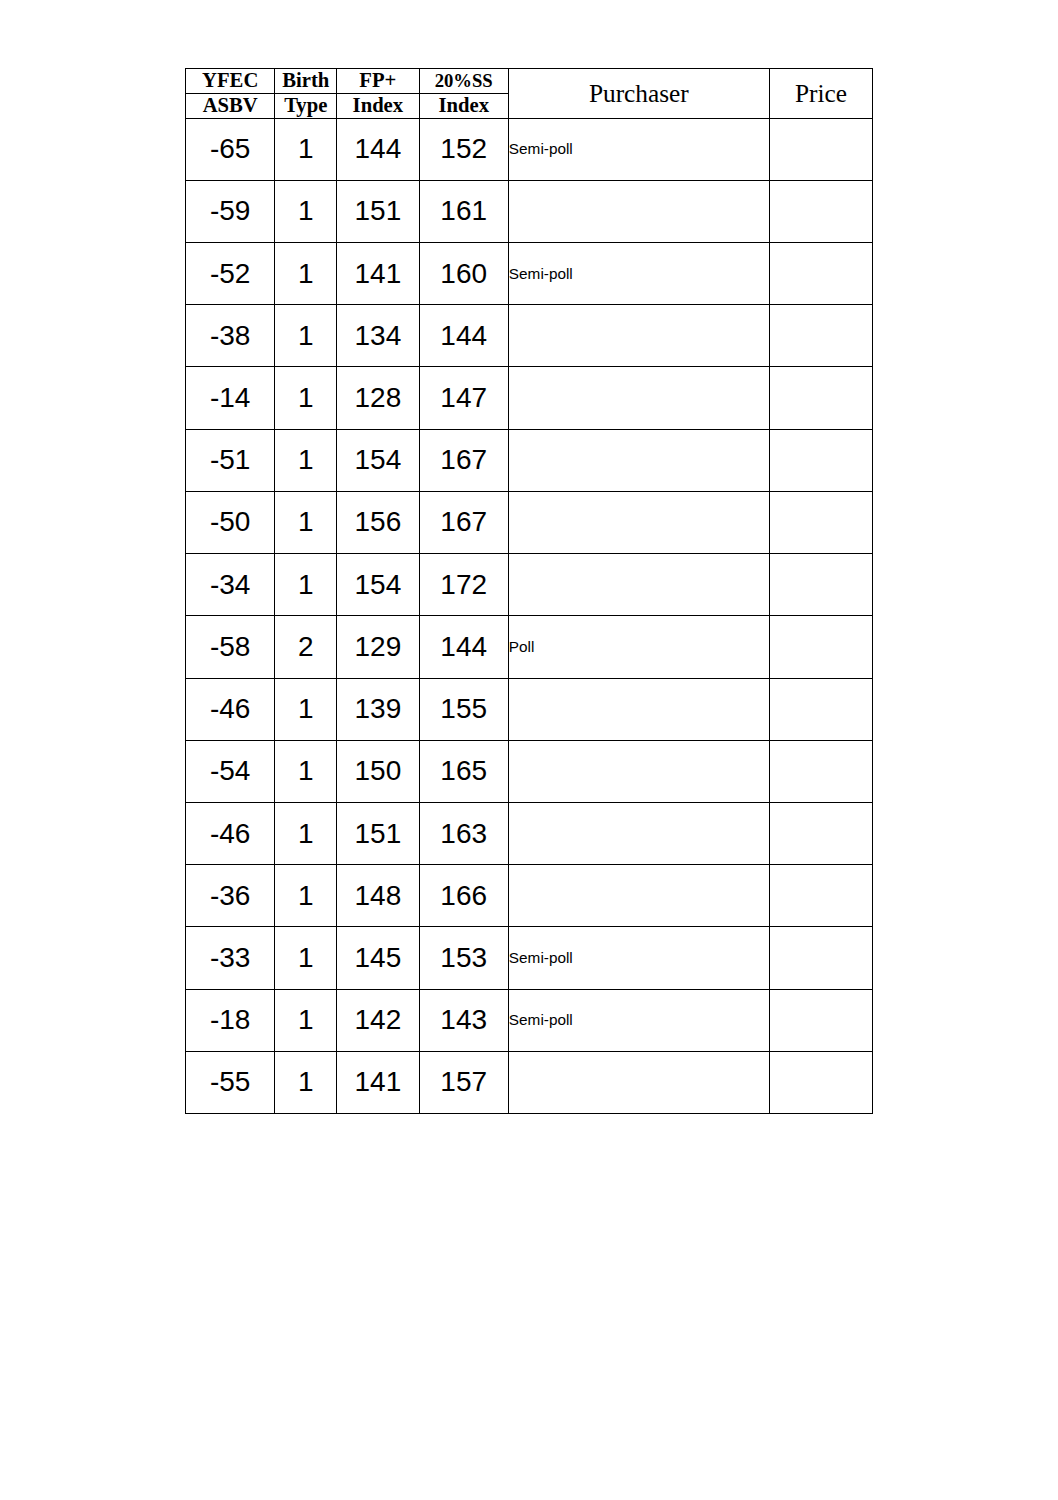| YFEC | Birth | FP+ | 20%SS | Purchaser | Price |
| --- | --- | --- | --- | --- | --- |
| ASBV | Type | Index | Index |
| -65 | 1 | 144 | 152 | Semi-poll | |
| -59 | 1 | 151 | 161 | | |
| -52 | 1 | 141 | 160 | Semi-poll | |
| -38 | 1 | 134 | 144 | | |
| -14 | 1 | 128 | 147 | | |
| -51 | 1 | 154 | 167 | | |
| -50 | 1 | 156 | 167 | | |
| -34 | 1 | 154 | 172 | | |
| -58 | 2 | 129 | 144 | Poll | |
| -46 | 1 | 139 | 155 | | |
| -54 | 1 | 150 | 165 | | |
| -46 | 1 | 151 | 163 | | |
| -36 | 1 | 148 | 166 | | |
| -33 | 1 | 145 | 153 | Semi-poll | |
| -18 | 1 | 142 | 143 | Semi-poll | |
| -55 | 1 | 141 | 157 | | |